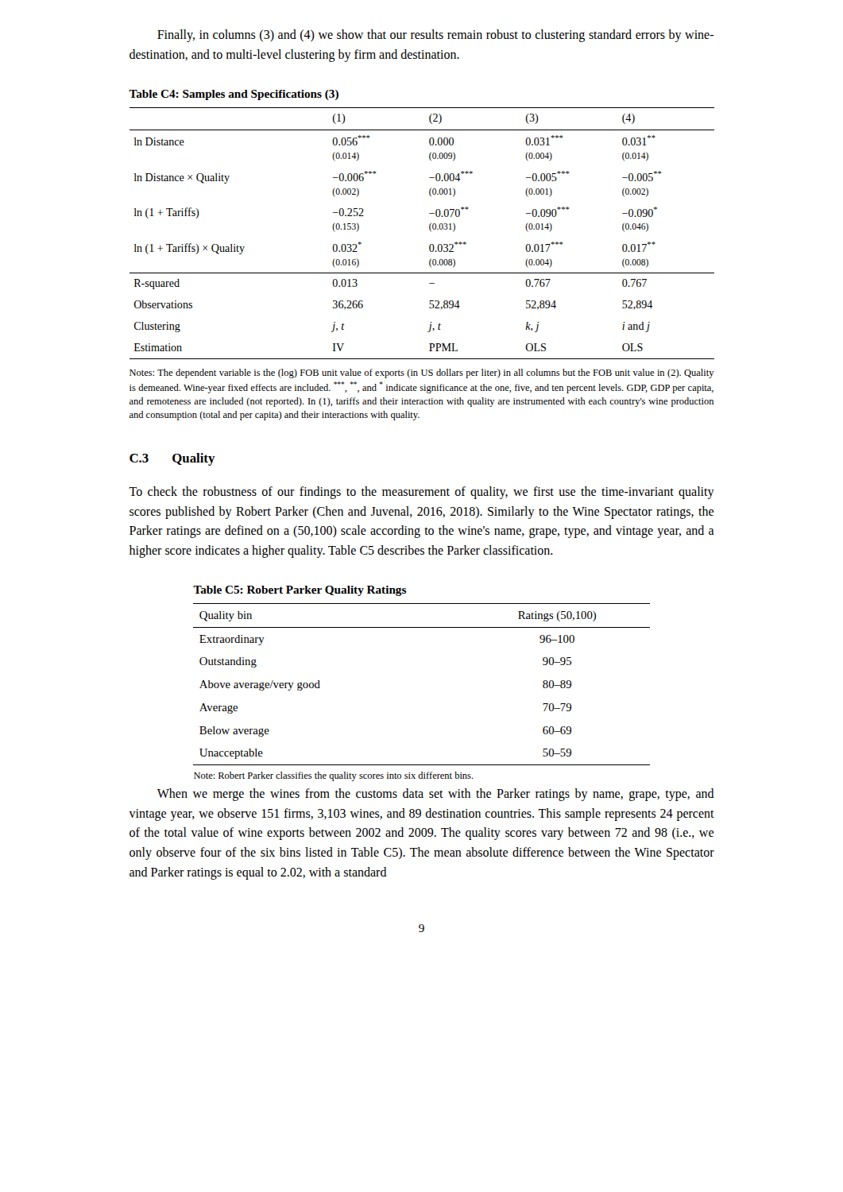Finally, in columns (3) and (4) we show that our results remain robust to clustering standard errors by wine-destination, and to multi-level clustering by firm and destination.
Table C4: Samples and Specifications (3)
| | (1) | (2) | (3) | (4) |
| --- | --- | --- | --- | --- |
| ln Distance | 0.056 *** (0.014) | 0.000 (0.009) | 0.031 *** (0.004) | 0.031 ** (0.014) |
| ln Distance × Quality | −0.006 *** (0.002) | −0.004 *** (0.001) | −0.005 *** (0.001) | −0.005 ** (0.002) |
| ln (1 + Tariffs) | −0.252 (0.153) | −0.070 ** (0.031) | −0.090 *** (0.014) | −0.090 * (0.046) |
| ln (1 + Tariffs) × Quality | 0.032 * (0.016) | 0.032 *** (0.008) | 0.017 *** (0.004) | 0.017 ** (0.008) |
| R-squared | 0.013 | − | 0.767 | 0.767 |
| Observations | 36,266 | 52,894 | 52,894 | 52,894 |
| Clustering | j , t | j , t | k , j | i and j |
| Estimation | IV | PPML | OLS | OLS |
Notes: The dependent variable is the (log) FOB unit value of exports (in US dollars per liter) in all columns but the FOB unit value in (2). Quality is demeaned. Wine-year fixed effects are included. ***, **, and * indicate significance at the one, five, and ten percent levels. GDP, GDP per capita, and remoteness are included (not reported). In (1), tariffs and their interaction with quality are instrumented with each country's wine production and consumption (total and per capita) and their interactions with quality.
C.3 Quality
To check the robustness of our findings to the measurement of quality, we first use the time-invariant quality scores published by Robert Parker (Chen and Juvenal, 2016, 2018). Similarly to the Wine Spectator ratings, the Parker ratings are defined on a (50,100) scale according to the wine's name, grape, type, and vintage year, and a higher score indicates a higher quality. Table C5 describes the Parker classification.
Table C5: Robert Parker Quality Ratings
| Quality bin | Ratings (50,100) |
| --- | --- |
| Extraordinary | 96–100 |
| Outstanding | 90–95 |
| Above average/very good | 80–89 |
| Average | 70–79 |
| Below average | 60–69 |
| Unacceptable | 50–59 |
Note: Robert Parker classifies the quality scores into six different bins.
When we merge the wines from the customs data set with the Parker ratings by name, grape, type, and vintage year, we observe 151 firms, 3,103 wines, and 89 destination countries. This sample represents 24 percent of the total value of wine exports between 2002 and 2009. The quality scores vary between 72 and 98 (i.e., we only observe four of the six bins listed in Table C5). The mean absolute difference between the Wine Spectator and Parker ratings is equal to 2.02, with a standard
9